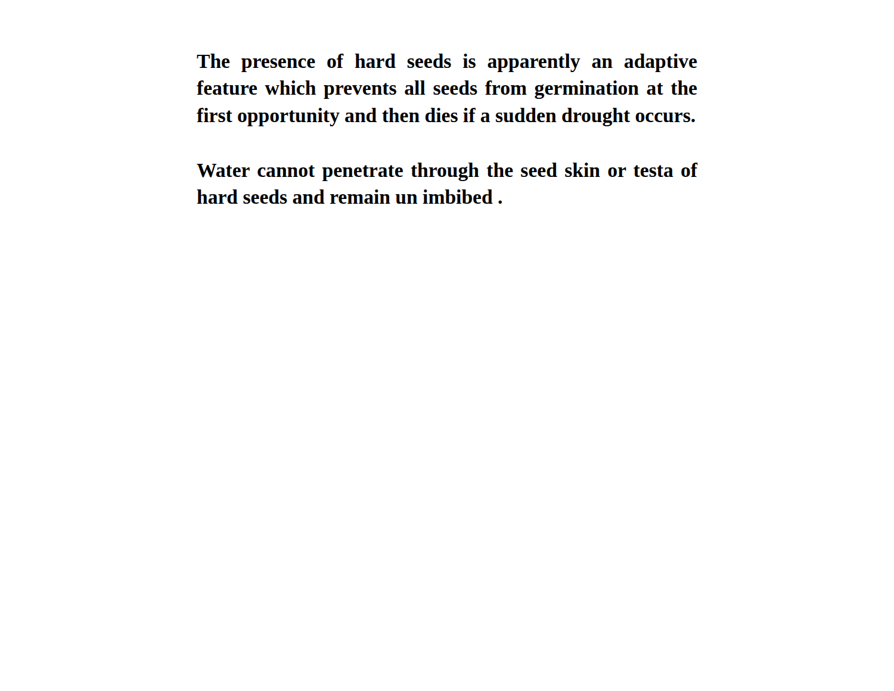The presence of hard seeds is apparently an adaptive feature which prevents all seeds from germination at the first opportunity and then dies if a sudden drought occurs.
Water cannot penetrate through the seed skin or testa of hard seeds and remain un imbibed .